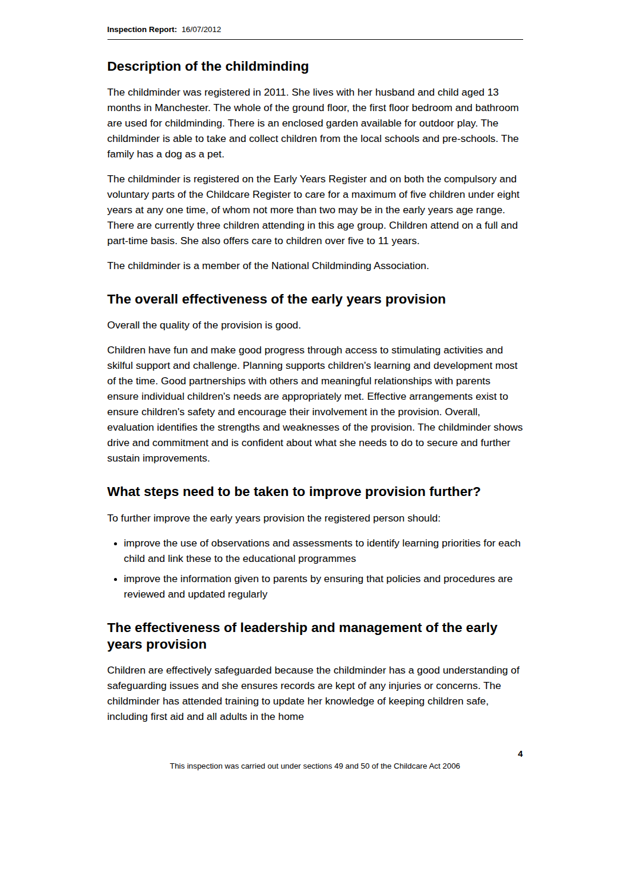Inspection Report: 16/07/2012
Description of the childminding
The childminder was registered in 2011. She lives with her husband and child aged 13 months in Manchester. The whole of the ground floor, the first floor bedroom and bathroom are used for childminding. There is an enclosed garden available for outdoor play. The childminder is able to take and collect children from the local schools and pre-schools. The family has a dog as a pet.
The childminder is registered on the Early Years Register and on both the compulsory and voluntary parts of the Childcare Register to care for a maximum of five children under eight years at any one time, of whom not more than two may be in the early years age range. There are currently three children attending in this age group. Children attend on a full and part-time basis. She also offers care to children over five to 11 years.
The childminder is a member of the National Childminding Association.
The overall effectiveness of the early years provision
Overall the quality of the provision is good.
Children have fun and make good progress through access to stimulating activities and skilful support and challenge. Planning supports children's learning and development most of the time. Good partnerships with others and meaningful relationships with parents ensure individual children's needs are appropriately met. Effective arrangements exist to ensure children's safety and encourage their involvement in the provision. Overall, evaluation identifies the strengths and weaknesses of the provision. The childminder shows drive and commitment and is confident about what she needs to do to secure and further sustain improvements.
What steps need to be taken to improve provision further?
To further improve the early years provision the registered person should:
improve the use of observations and assessments to identify learning priorities for each child and link these to the educational programmes
improve the information given to parents by ensuring that policies and procedures are reviewed and updated regularly
The effectiveness of leadership and management of the early years provision
Children are effectively safeguarded because the childminder has a good understanding of safeguarding issues and she ensures records are kept of any injuries or concerns. The childminder has attended training to update her knowledge of keeping children safe, including first aid and all adults in the home
4 This inspection was carried out under sections 49 and 50 of the Childcare Act 2006